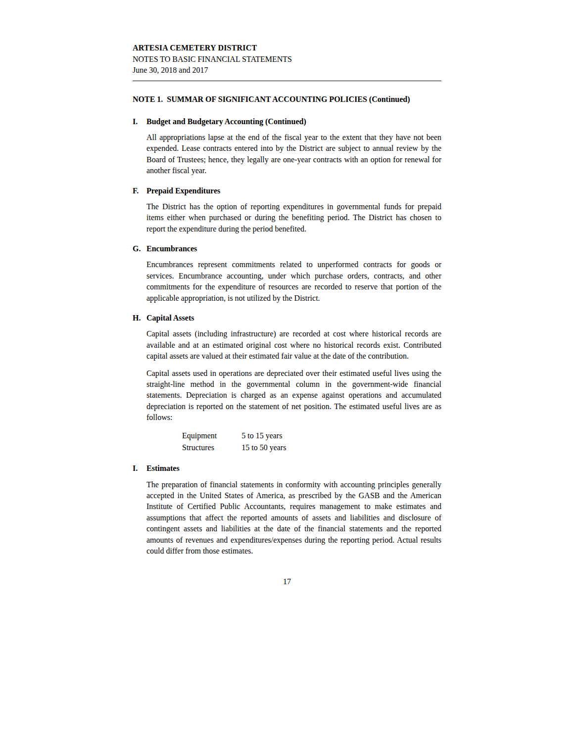ARTESIA CEMETERY DISTRICT
NOTES TO BASIC FINANCIAL STATEMENTS
June 30, 2018 and 2017
NOTE 1. SUMMAR OF SIGNIFICANT ACCOUNTING POLICIES (Continued)
I. Budget and Budgetary Accounting (Continued)
All appropriations lapse at the end of the fiscal year to the extent that they have not been expended. Lease contracts entered into by the District are subject to annual review by the Board of Trustees; hence, they legally are one-year contracts with an option for renewal for another fiscal year.
F. Prepaid Expenditures
The District has the option of reporting expenditures in governmental funds for prepaid items either when purchased or during the benefiting period. The District has chosen to report the expenditure during the period benefited.
G. Encumbrances
Encumbrances represent commitments related to unperformed contracts for goods or services. Encumbrance accounting, under which purchase orders, contracts, and other commitments for the expenditure of resources are recorded to reserve that portion of the applicable appropriation, is not utilized by the District.
H. Capital Assets
Capital assets (including infrastructure) are recorded at cost where historical records are available and at an estimated original cost where no historical records exist. Contributed capital assets are valued at their estimated fair value at the date of the contribution.
Capital assets used in operations are depreciated over their estimated useful lives using the straight-line method in the governmental column in the government-wide financial statements. Depreciation is charged as an expense against operations and accumulated depreciation is reported on the statement of net position. The estimated useful lives are as follows:
| Equipment | 5 to 15 years |
| Structures | 15 to 50 years |
I. Estimates
The preparation of financial statements in conformity with accounting principles generally accepted in the United States of America, as prescribed by the GASB and the American Institute of Certified Public Accountants, requires management to make estimates and assumptions that affect the reported amounts of assets and liabilities and disclosure of contingent assets and liabilities at the date of the financial statements and the reported amounts of revenues and expenditures/expenses during the reporting period. Actual results could differ from those estimates.
17